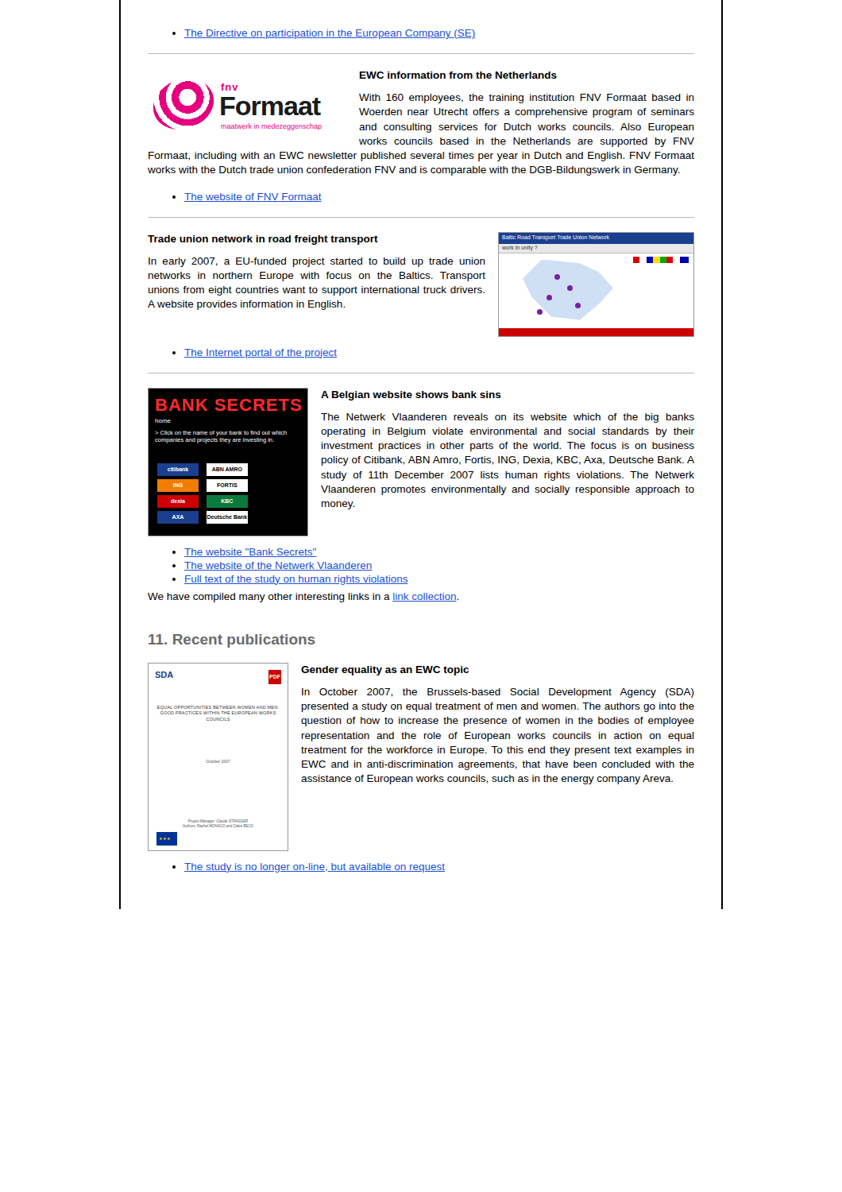The Directive on participation in the European Company (SE)
fnv
Formaat
maatwerk in medezeggenschap
EWC information from the Netherlands
With 160 employees, the training institution FNV Formaat based in Woerden near Utrecht offers a comprehensive program of seminars and consulting services for Dutch works councils. Also European works councils based in the Netherlands are supported by FNV Formaat, including with an EWC newsletter published several times per year in Dutch and English. FNV Formaat works with the Dutch trade union confederation FNV and is comparable with the DGB-Bildungswerk in Germany.
The website of FNV Formaat
Baltic Road Transport Trade Union Network
work in unity ?
Trade union network in road freight transport
In early 2007, a EU-funded project started to build up trade union networks in northern Europe with focus on the Baltics. Transport unions from eight countries want to support international truck drivers. A website provides information in English.
The Internet portal of the project
BANK SECRETS
home
> Click on the name of your bank to find out which companies and projects they are investing in.
citibank ABN AMRO ING FORTIS dexia KBC AXA Deutsche Bank
A Belgian website shows bank sins
The Netwerk Vlaanderen reveals on its website which of the big banks operating in Belgium violate environmental and social standards by their investment practices in other parts of the world. The focus is on business policy of Citibank, ABN Amro, Fortis, ING, Dexia, KBC, Axa, Deutsche Bank. A study of 11th December 2007 lists human rights violations. The Netwerk Vlaanderen promotes environmentally and socially responsible approach to money.
The website "Bank Secrets"
The website of the Netwerk Vlaanderen
Full text of the study on human rights violations
We have compiled many other interesting links in a link collection.
11. Recent publications
SDA
PDF
EQUAL OPPORTUNITIES BETWEEN WOMEN AND MEN: GOOD PRACTICES WITHIN THE EUROPEAN WORKS COUNCILS
October 2007
Project Manager: Claude STRASSER
Authors: Rachel MONACO and Claire BECK
Gender equality as an EWC topic
In October 2007, the Brussels-based Social Development Agency (SDA) presented a study on equal treatment of men and women. The authors go into the question of how to increase the presence of women in the bodies of employee representation and the role of European works councils in action on equal treatment for the workforce in Europe. To this end they present text examples in EWC and in anti-discrimination agreements, that have been concluded with the assistance of European works councils, such as in the energy company Areva.
The study is no longer on-line, but available on request